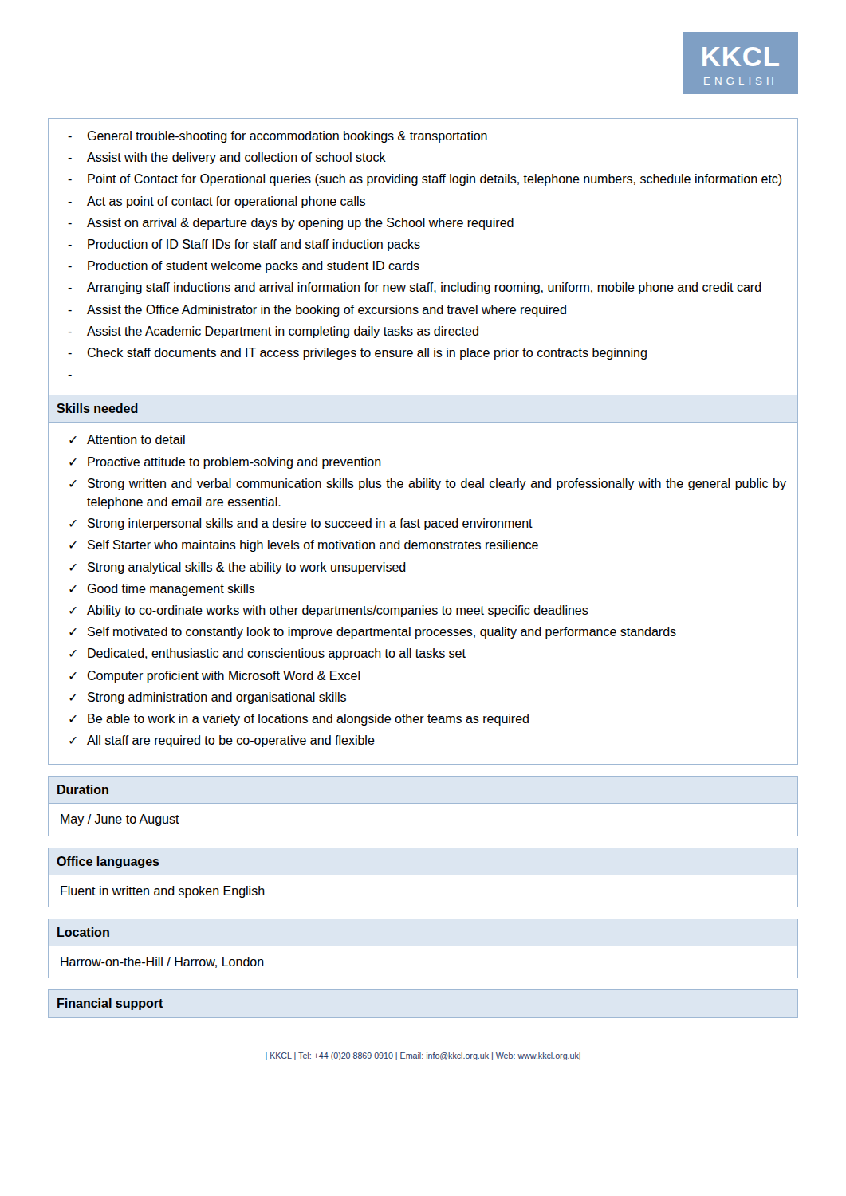KKCL ENGLISH
General trouble-shooting for accommodation bookings & transportation
Assist with the delivery and collection of school stock
Point of Contact for Operational queries (such as providing staff login details, telephone numbers, schedule information etc)
Act as point of contact for operational phone calls
Assist on arrival & departure days by opening up the School where required
Production of ID Staff IDs for staff and staff induction packs
Production of student welcome packs and student ID cards
Arranging staff inductions and arrival information for new staff, including rooming, uniform, mobile phone and credit card
Assist the Office Administrator in the booking of excursions and travel where required
Assist the Academic Department in completing daily tasks as directed
Check staff documents and IT access privileges to ensure all is in place prior to contracts beginning
Skills needed
Attention to detail
Proactive attitude to problem-solving and prevention
Strong written and verbal communication skills plus the ability to deal clearly and professionally with the general public by telephone and email are essential.
Strong interpersonal skills and a desire to succeed in a fast paced environment
Self Starter who maintains high levels of motivation and demonstrates resilience
Strong analytical skills & the ability to work unsupervised
Good time management skills
Ability to co-ordinate works with other departments/companies to meet specific deadlines
Self motivated to constantly look to improve departmental processes, quality and performance standards
Dedicated, enthusiastic and conscientious approach to all tasks set
Computer proficient with Microsoft Word & Excel
Strong administration and organisational skills
Be able to work in a variety of locations and alongside other teams as required
All staff are required to be co-operative and flexible
Duration
May / June to August
Office languages
Fluent in written and spoken English
Location
Harrow-on-the-Hill / Harrow, London
Financial support
| KKCL | Tel: +44 (0)20 8869 0910 | Email: info@kkcl.org.uk | Web: www.kkcl.org.uk|